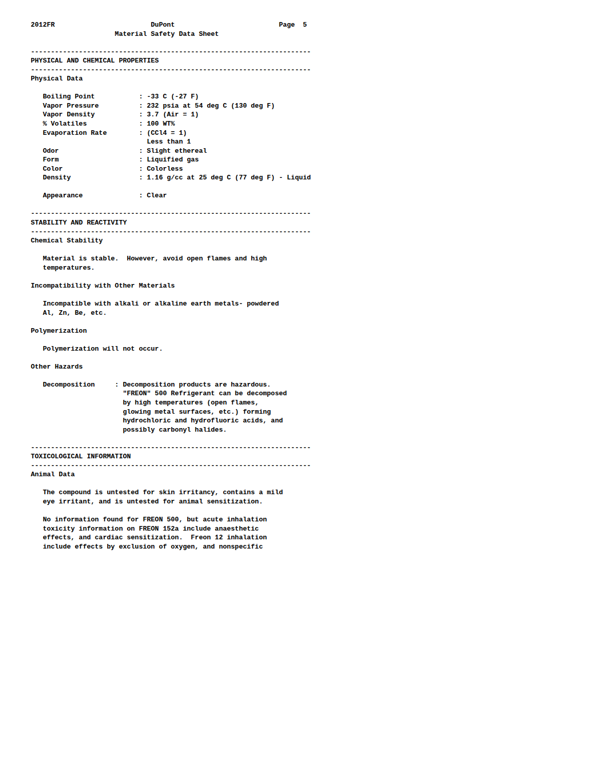2012FR                        DuPont                          Page  5
                     Material Safety Data Sheet

----------------------------------------------------------------------
PHYSICAL AND CHEMICAL PROPERTIES
----------------------------------------------------------------------
Physical Data

   Boiling Point           : -33 C (-27 F)
   Vapor Pressure          : 232 psia at 54 deg C (130 deg F)
   Vapor Density           : 3.7 (Air = 1)
   % Volatiles             : 100 WT%
   Evaporation Rate        : (CCl4 = 1)
                             Less than 1
   Odor                    : Slight ethereal
   Form                    : Liquified gas
   Color                   : Colorless
   Density                 : 1.16 g/cc at 25 deg C (77 deg F) - Liquid

   Appearance              : Clear

----------------------------------------------------------------------
STABILITY AND REACTIVITY
----------------------------------------------------------------------
Chemical Stability

   Material is stable.  However, avoid open flames and high
   temperatures.

Incompatibility with Other Materials

   Incompatible with alkali or alkaline earth metals- powdered
   Al, Zn, Be, etc.

Polymerization

   Polymerization will not occur.

Other Hazards

   Decomposition     : Decomposition products are hazardous.
                       "FREON" 500 Refrigerant can be decomposed
                       by high temperatures (open flames,
                       glowing metal surfaces, etc.) forming
                       hydrochloric and hydrofluoric acids, and
                       possibly carbonyl halides.

----------------------------------------------------------------------
TOXICOLOGICAL INFORMATION
----------------------------------------------------------------------
Animal Data

   The compound is untested for skin irritancy, contains a mild
   eye irritant, and is untested for animal sensitization.

   No information found for FREON 500, but acute inhalation
   toxicity information on FREON 152a include anaesthetic
   effects, and cardiac sensitization.  Freon 12 inhalation
   include effects by exclusion of oxygen, and nonspecific